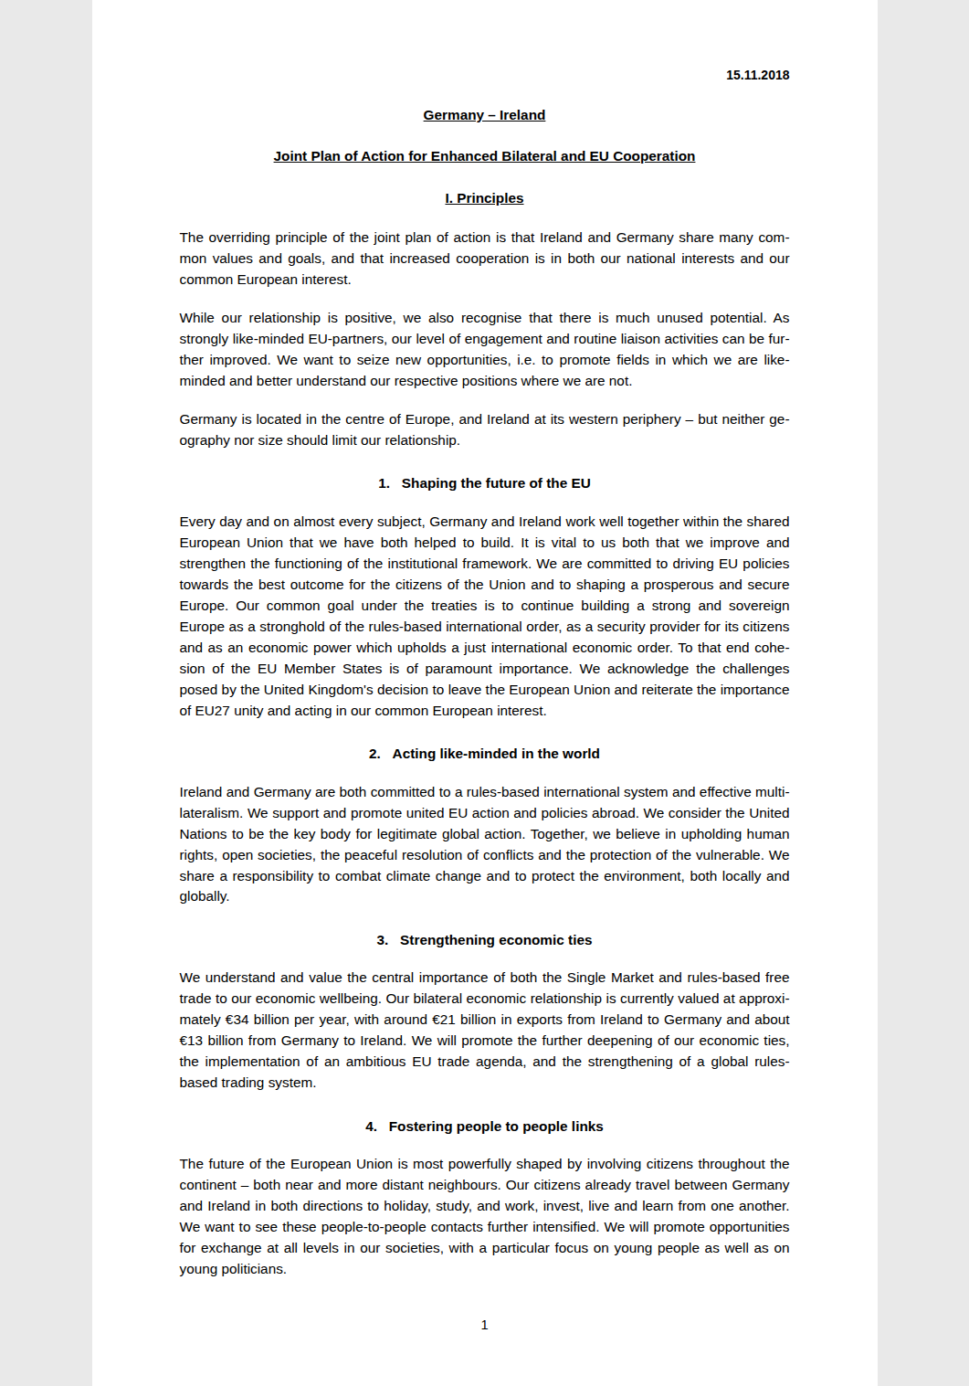15.11.2018
Germany – Ireland
Joint Plan of Action for Enhanced Bilateral and EU Cooperation
I. Principles
The overriding principle of the joint plan of action is that Ireland and Germany share many common values and goals, and that increased cooperation is in both our national interests and our common European interest.
While our relationship is positive, we also recognise that there is much unused potential. As strongly like-minded EU-partners, our level of engagement and routine liaison activities can be further improved. We want to seize new opportunities, i.e. to promote fields in which we are like-minded and better understand our respective positions where we are not.
Germany is located in the centre of Europe, and Ireland at its western periphery – but neither geography nor size should limit our relationship.
1. Shaping the future of the EU
Every day and on almost every subject, Germany and Ireland work well together within the shared European Union that we have both helped to build. It is vital to us both that we improve and strengthen the functioning of the institutional framework. We are committed to driving EU policies towards the best outcome for the citizens of the Union and to shaping a prosperous and secure Europe. Our common goal under the treaties is to continue building a strong and sovereign Europe as a stronghold of the rules-based international order, as a security provider for its citizens and as an economic power which upholds a just international economic order. To that end cohesion of the EU Member States is of paramount importance. We acknowledge the challenges posed by the United Kingdom's decision to leave the European Union and reiterate the importance of EU27 unity and acting in our common European interest.
2. Acting like-minded in the world
Ireland and Germany are both committed to a rules-based international system and effective multilateralism. We support and promote united EU action and policies abroad. We consider the United Nations to be the key body for legitimate global action. Together, we believe in upholding human rights, open societies, the peaceful resolution of conflicts and the protection of the vulnerable. We share a responsibility to combat climate change and to protect the environment, both locally and globally.
3. Strengthening economic ties
We understand and value the central importance of both the Single Market and rules-based free trade to our economic wellbeing. Our bilateral economic relationship is currently valued at approximately €34 billion per year, with around €21 billion in exports from Ireland to Germany and about €13 billion from Germany to Ireland. We will promote the further deepening of our economic ties, the implementation of an ambitious EU trade agenda, and the strengthening of a global rules-based trading system.
4. Fostering people to people links
The future of the European Union is most powerfully shaped by involving citizens throughout the continent – both near and more distant neighbours. Our citizens already travel between Germany and Ireland in both directions to holiday, study, and work, invest, live and learn from one another. We want to see these people-to-people contacts further intensified. We will promote opportunities for exchange at all levels in our societies, with a particular focus on young people as well as on young politicians.
1